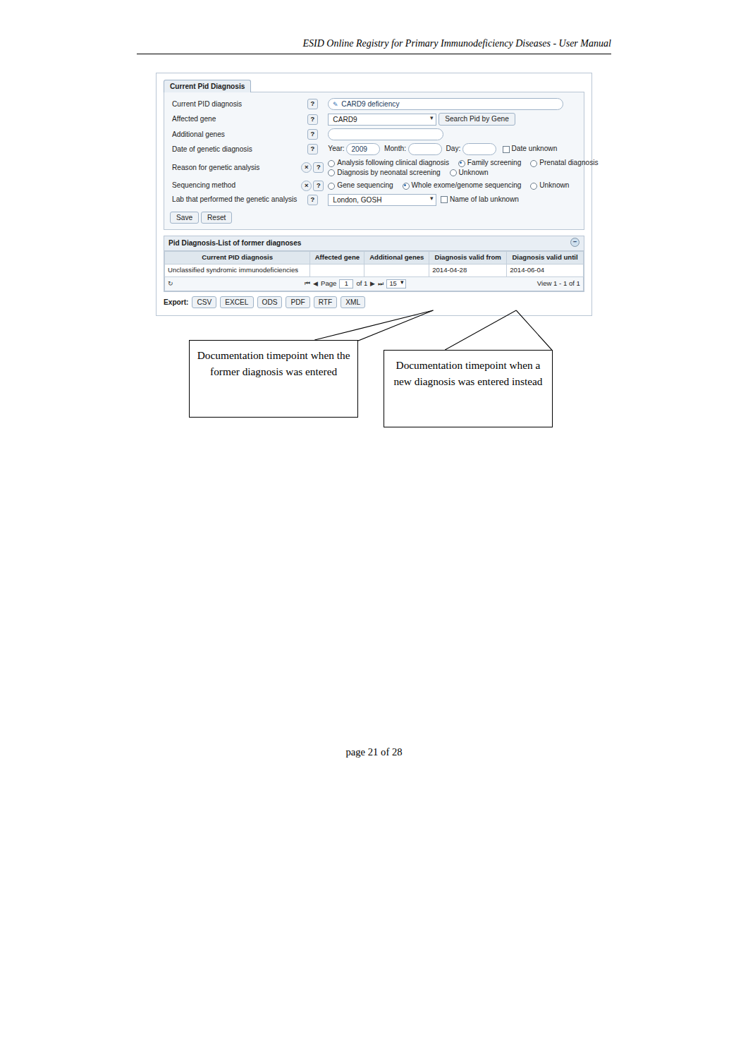ESID Online Registry for Primary Immunodeficiency Diseases - User Manual
Current Pid Diagnosis
| Current PID diagnosis | ? | ✎ CARD9 deficiency |
| Affected gene | ? | CARD9 Search Pid by Gene |
| Additional genes | ? | |
| Date of genetic diagnosis | ? | Year: 2009 Month: Day: Date unknown |
| Reason for genetic analysis | × ? | Analysis following clinical diagnosis Family screening Prenatal diagnosis Diagnosis by neonatal screening Unknown |
| Sequencing method | × ? | Gene sequencing Whole exome/genome sequencing Unknown |
| Lab that performed the genetic analysis | ? | London, GOSH Name of lab unknown |
Save Reset
Pid Diagnosis-List of former diagnoses −
| Current PID diagnosis | Affected gene | Additional genes | Diagnosis valid from | Diagnosis valid until |
| --- | --- | --- | --- | --- |
| Unclassified syndromic immunodeficiencies | | | 2014-04-28 | 2014-06-04 |
↻
⏮◀ Page 1 of 1 ▶⏭ 15
View 1 - 1 of 1
Export: CSV EXCEL ODS PDF RTF XML
Documentation timepoint when the former diagnosis was entered
Documentation timepoint when a new diagnosis was entered instead
page 21 of 28